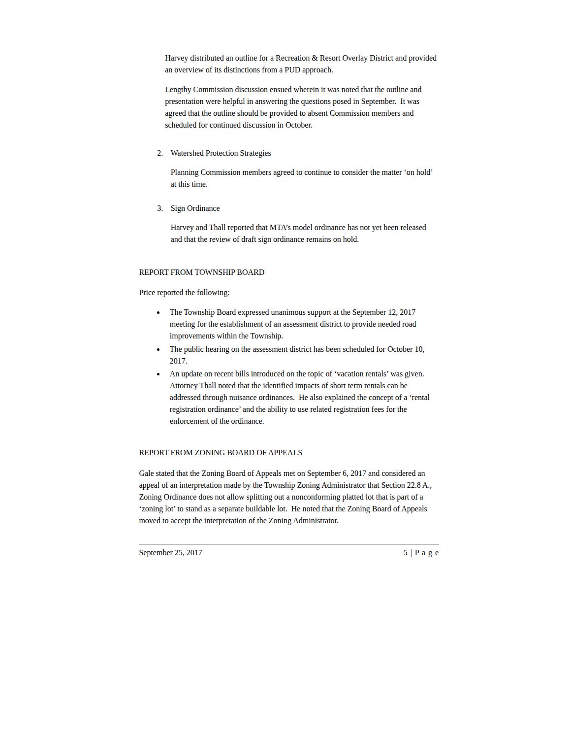Harvey distributed an outline for a Recreation & Resort Overlay District and provided an overview of its distinctions from a PUD approach.
Lengthy Commission discussion ensued wherein it was noted that the outline and presentation were helpful in answering the questions posed in September. It was agreed that the outline should be provided to absent Commission members and scheduled for continued discussion in October.
Watershed Protection Strategies
Planning Commission members agreed to continue to consider the matter ‘on hold’ at this time.
Sign Ordinance
Harvey and Thall reported that MTA’s model ordinance has not yet been released and that the review of draft sign ordinance remains on hold.
REPORT FROM TOWNSHIP BOARD
Price reported the following:
The Township Board expressed unanimous support at the September 12, 2017 meeting for the establishment of an assessment district to provide needed road improvements within the Township.
The public hearing on the assessment district has been scheduled for October 10, 2017.
An update on recent bills introduced on the topic of ‘vacation rentals’ was given. Attorney Thall noted that the identified impacts of short term rentals can be addressed through nuisance ordinances. He also explained the concept of a ‘rental registration ordinance’ and the ability to use related registration fees for the enforcement of the ordinance.
REPORT FROM ZONING BOARD OF APPEALS
Gale stated that the Zoning Board of Appeals met on September 6, 2017 and considered an appeal of an interpretation made by the Township Zoning Administrator that Section 22.8 A., Zoning Ordinance does not allow splitting out a nonconforming platted lot that is part of a ‘zoning lot’ to stand as a separate buildable lot. He noted that the Zoning Board of Appeals moved to accept the interpretation of the Zoning Administrator.
September 25, 2017 5 | P a g e